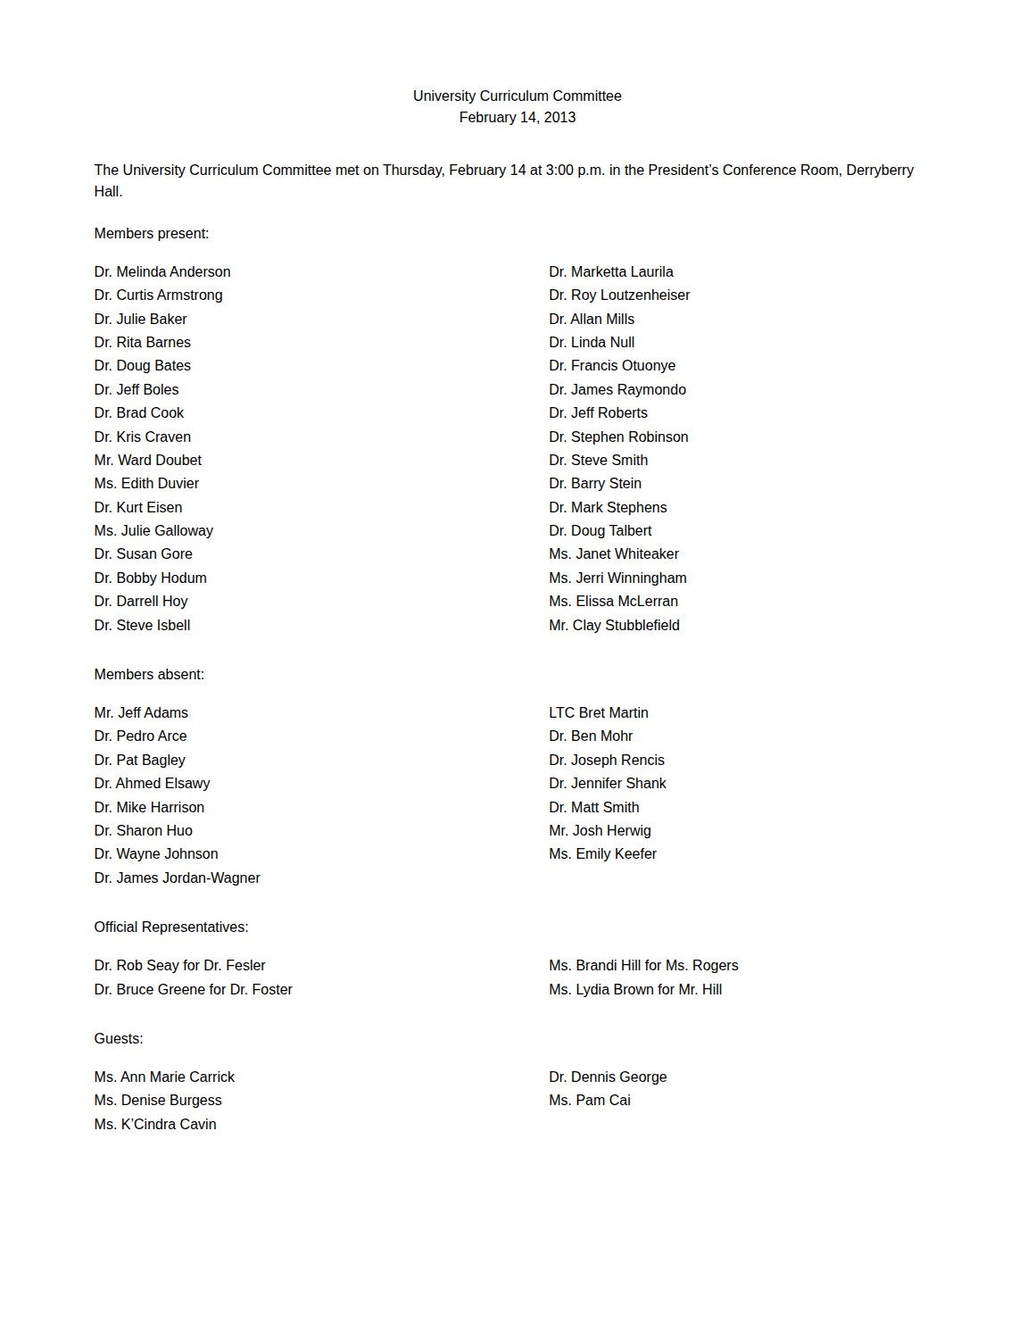University Curriculum Committee
February 14, 2013
The University Curriculum Committee met on Thursday, February 14 at 3:00 p.m. in the President’s Conference Room, Derryberry Hall.
Members present:
| Dr. Melinda Anderson | Dr. Marketta Laurila |
| Dr. Curtis Armstrong | Dr. Roy Loutzenheiser |
| Dr. Julie Baker | Dr. Allan Mills |
| Dr. Rita Barnes | Dr. Linda Null |
| Dr. Doug Bates | Dr. Francis Otuonye |
| Dr. Jeff Boles | Dr. James Raymondo |
| Dr. Brad Cook | Dr. Jeff Roberts |
| Dr. Kris Craven | Dr. Stephen Robinson |
| Mr. Ward Doubet | Dr. Steve Smith |
| Ms. Edith Duvier | Dr. Barry Stein |
| Dr. Kurt Eisen | Dr. Mark Stephens |
| Ms. Julie Galloway | Dr. Doug Talbert |
| Dr. Susan Gore | Ms. Janet Whiteaker |
| Dr. Bobby Hodum | Ms. Jerri Winningham |
| Dr. Darrell Hoy | Ms. Elissa McLerran |
| Dr. Steve Isbell | Mr. Clay Stubblefield |
Members absent:
| Mr. Jeff Adams | LTC Bret Martin |
| Dr. Pedro Arce | Dr. Ben Mohr |
| Dr. Pat Bagley | Dr. Joseph Rencis |
| Dr. Ahmed Elsawy | Dr. Jennifer Shank |
| Dr. Mike Harrison | Dr. Matt Smith |
| Dr. Sharon Huo | Mr. Josh Herwig |
| Dr. Wayne Johnson | Ms. Emily Keefer |
| Dr. James Jordan-Wagner | |
Official Representatives:
| Dr. Rob Seay for Dr. Fesler | Ms. Brandi Hill for Ms. Rogers |
| Dr. Bruce Greene for Dr. Foster | Ms. Lydia Brown for Mr. Hill |
Guests:
| Ms. Ann Marie Carrick | Dr. Dennis George |
| Ms. Denise Burgess | Ms. Pam Cai |
| Ms. K’Cindra Cavin | |